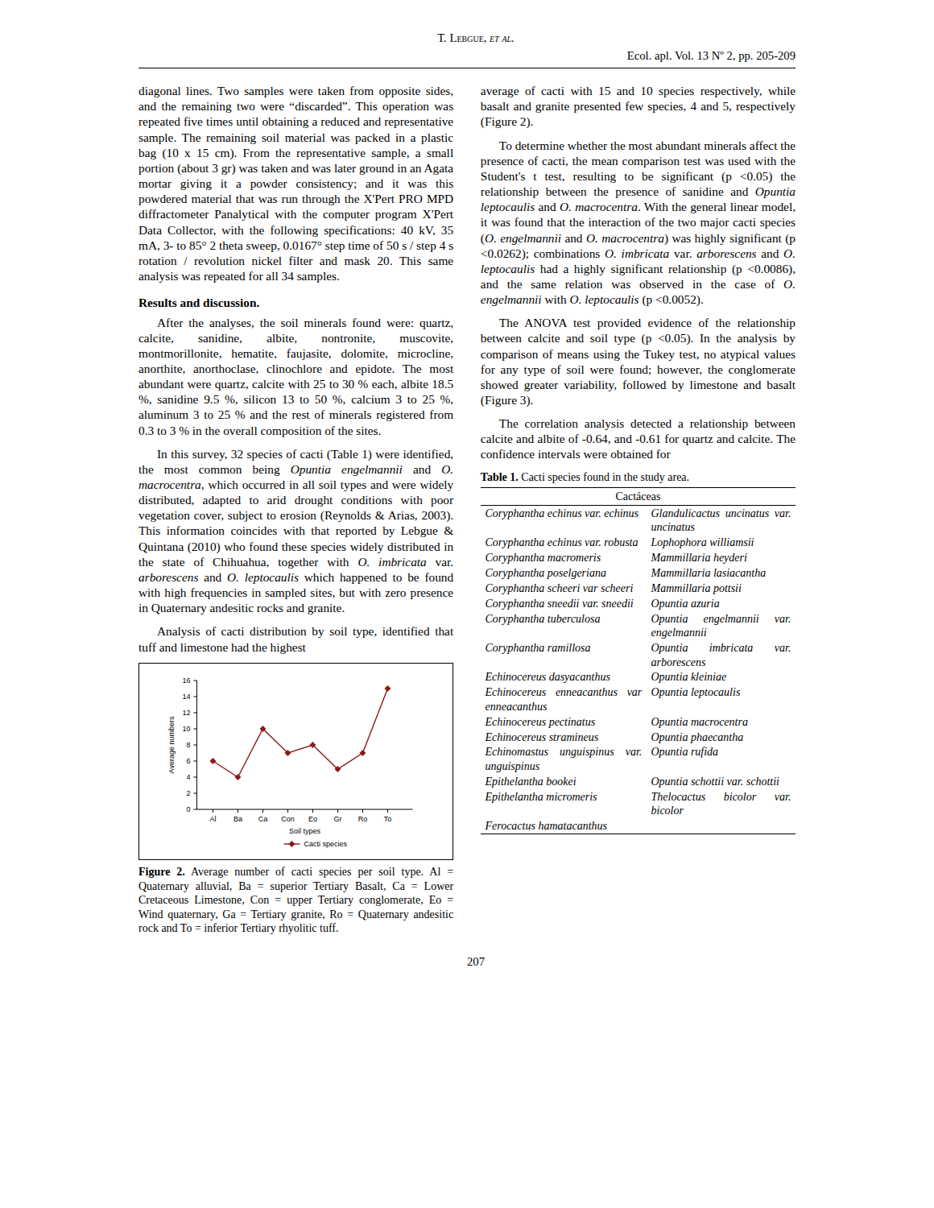T. Lebgue, et al.
Ecol. apl. Vol. 13 Nº 2, pp. 205-209
diagonal lines. Two samples were taken from opposite sides, and the remaining two were “discarded”. This operation was repeated five times until obtaining a reduced and representative sample. The remaining soil material was packed in a plastic bag (10 x 15 cm). From the representative sample, a small portion (about 3 gr) was taken and was later ground in an Agata mortar giving it a powder consistency; and it was this powdered material that was run through the X'Pert PRO MPD diffractometer Panalytical with the computer program X'Pert Data Collector, with the following specifications: 40 kV, 35 mA, 3- to 85° 2 theta sweep, 0.0167° step time of 50 s / step 4 s rotation / revolution nickel filter and mask 20. This same analysis was repeated for all 34 samples.
Results and discussion.
After the analyses, the soil minerals found were: quartz, calcite, sanidine, albite, nontronite, muscovite, montmorillonite, hematite, faujasite, dolomite, microcline, anorthite, anorthoclase, clinochlore and epidote. The most abundant were quartz, calcite with 25 to 30 % each, albite 18.5 %, sanidine 9.5 %, silicon 13 to 50 %, calcium 3 to 25 %, aluminum 3 to 25 % and the rest of minerals registered from 0.3 to 3 % in the overall composition of the sites.
In this survey, 32 species of cacti (Table 1) were identified, the most common being Opuntia engelmannii and O. macrocentra, which occurred in all soil types and were widely distributed, adapted to arid drought conditions with poor vegetation cover, subject to erosion (Reynolds & Arias, 2003). This information coincides with that reported by Lebgue & Quintana (2010) who found these species widely distributed in the state of Chihuahua, together with O. imbricata var. arborescens and O. leptocaulis which happened to be found with high frequencies in sampled sites, but with zero presence in Quaternary andesitic rocks and granite.
Analysis of cacti distribution by soil type, identified that tuff and limestone had the highest
0 2 4 6 8 10 12 14 16 Average numbers Al Ba Ca Con Eo Gr Ro To Soil types Cacti species
Figure 2. Average number of cacti species per soil type. Al = Quaternary alluvial, Ba = superior Tertiary Basalt, Ca = Lower Cretaceous Limestone, Con = upper Tertiary conglomerate, Eo = Wind quaternary, Ga = Tertiary granite, Ro = Quaternary andesitic rock and To = inferior Tertiary rhyolitic tuff.
average of cacti with 15 and 10 species respectively, while basalt and granite presented few species, 4 and 5, respectively (Figure 2).
To determine whether the most abundant minerals affect the presence of cacti, the mean comparison test was used with the Student's t test, resulting to be significant (p <0.05) the relationship between the presence of sanidine and Opuntia leptocaulis and O. macrocentra. With the general linear model, it was found that the interaction of the two major cacti species (O. engelmannii and O. macrocentra) was highly significant (p <0.0262); combinations O. imbricata var. arborescens and O. leptocaulis had a highly significant relationship (p <0.0086), and the same relation was observed in the case of O. engelmannii with O. leptocaulis (p <0.0052).
The ANOVA test provided evidence of the relationship between calcite and soil type (p <0.05). In the analysis by comparison of means using the Tukey test, no atypical values for any type of soil were found; however, the conglomerate showed greater variability, followed by limestone and basalt (Figure 3).
The correlation analysis detected a relationship between calcite and albite of -0.64, and -0.61 for quartz and calcite. The confidence intervals were obtained for
Table 1. Cacti species found in the study area.
| Cactáceas |
| --- |
| Coryphantha echinus var. echinus | Glandulicactus uncinatus var. uncinatus |
| Coryphantha echinus var. robusta | Lophophora williamsii |
| Coryphantha macromeris | Mammillaria heyderi |
| Coryphantha poselgeriana | Mammillaria lasiacantha |
| Coryphantha scheeri var scheeri | Mammillaria pottsii |
| Coryphantha sneedii var. sneedii | Opuntia azuria |
| Coryphantha tuberculosa | Opuntia engelmannii var. engelmannii |
| Coryphantha ramillosa | Opuntia imbricata var. arborescens |
| Echinocereus dasyacanthus | Opuntia kleiniae |
| Echinocereus enneacanthus var enneacanthus | Opuntia leptocaulis |
| Echinocereus pectinatus | Opuntia macrocentra |
| Echinocereus stramineus | Opuntia phaecantha |
| Echinomastus unguispinus var. unguispinus | Opuntia rufida |
| Epithelantha bookei | Opuntia schottii var. schottii |
| Epithelantha micromeris | Thelocactus bicolor var. bicolor |
| Ferocactus hamatacanthus | |
207